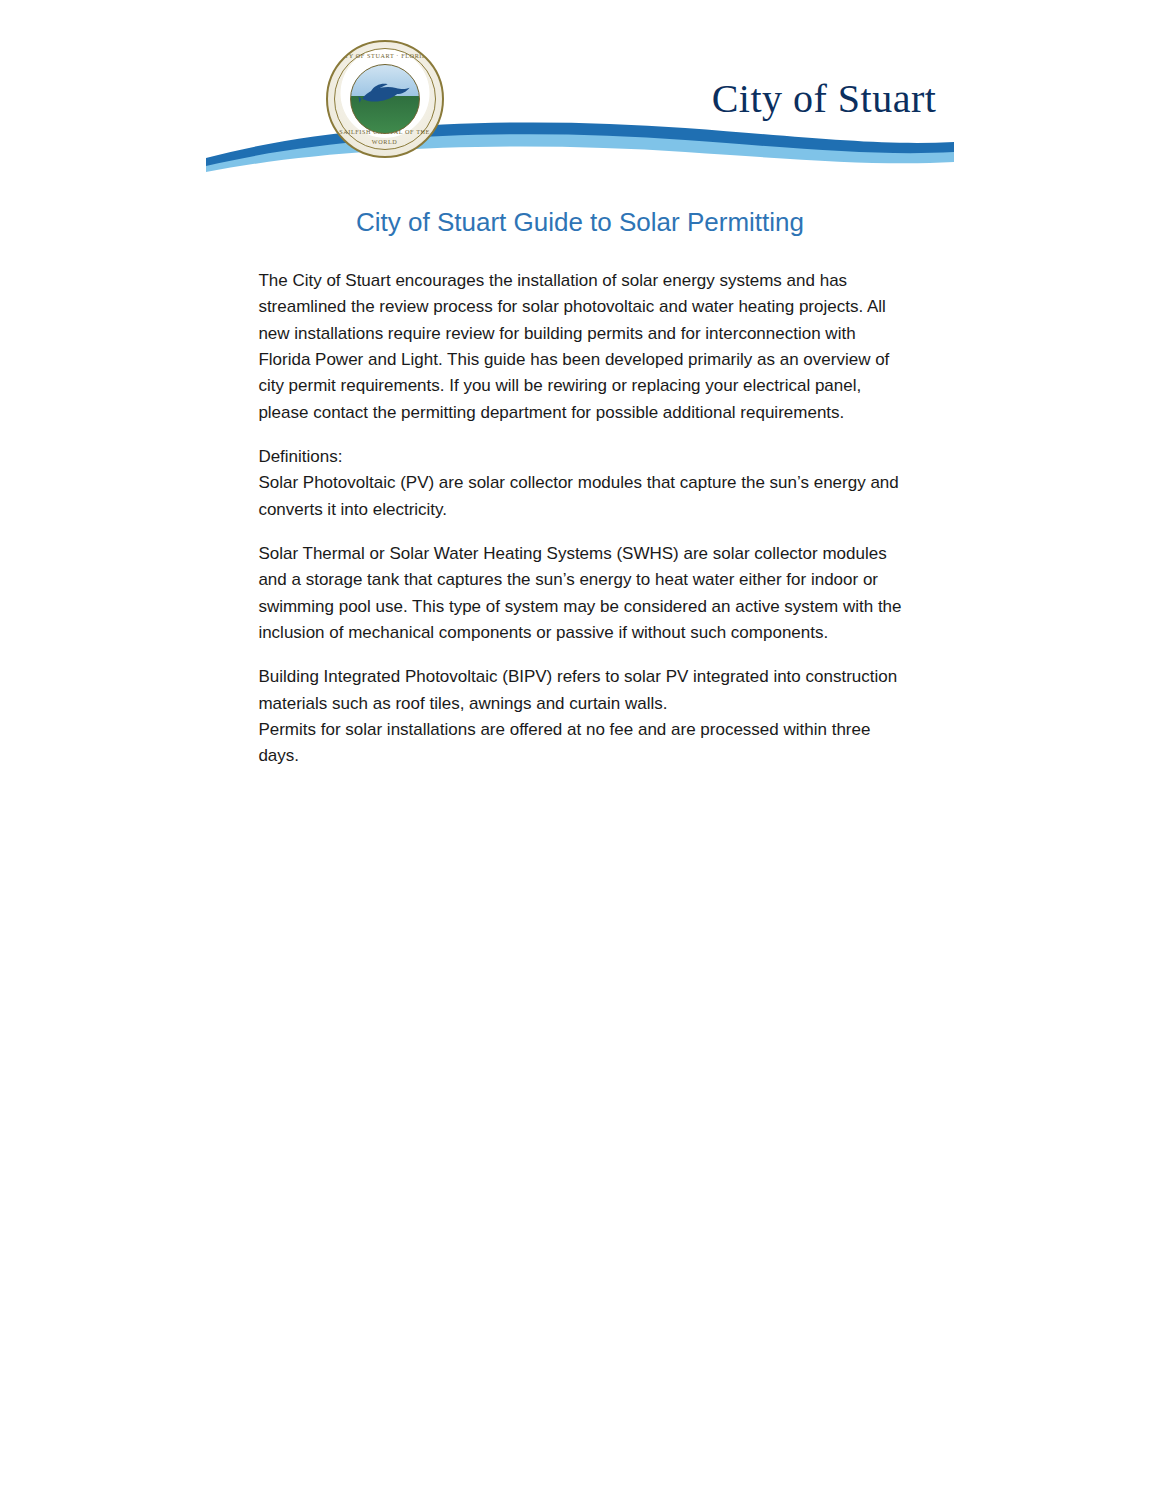City of Stuart · Florida
Sailfish Capital of the World
City of Stuart
City of Stuart Guide to Solar Permitting
The City of Stuart encourages the installation of solar energy systems and has streamlined the review process for solar photovoltaic and water heating projects. All new installations require review for building permits and for interconnection with Florida Power and Light. This guide has been developed primarily as an overview of city permit requirements. If you will be rewiring or replacing your electrical panel, please contact the permitting department for possible additional requirements.
Definitions:
Solar Photovoltaic (PV) are solar collector modules that capture the sun’s energy and converts it into electricity.
Solar Thermal or Solar Water Heating Systems (SWHS) are solar collector modules and a storage tank that captures the sun’s energy to heat water either for indoor or swimming pool use. This type of system may be considered an active system with the inclusion of mechanical components or passive if without such components.
Building Integrated Photovoltaic (BIPV) refers to solar PV integrated into construction materials such as roof tiles, awnings and curtain walls.
Permits for solar installations are offered at no fee and are processed within three days.